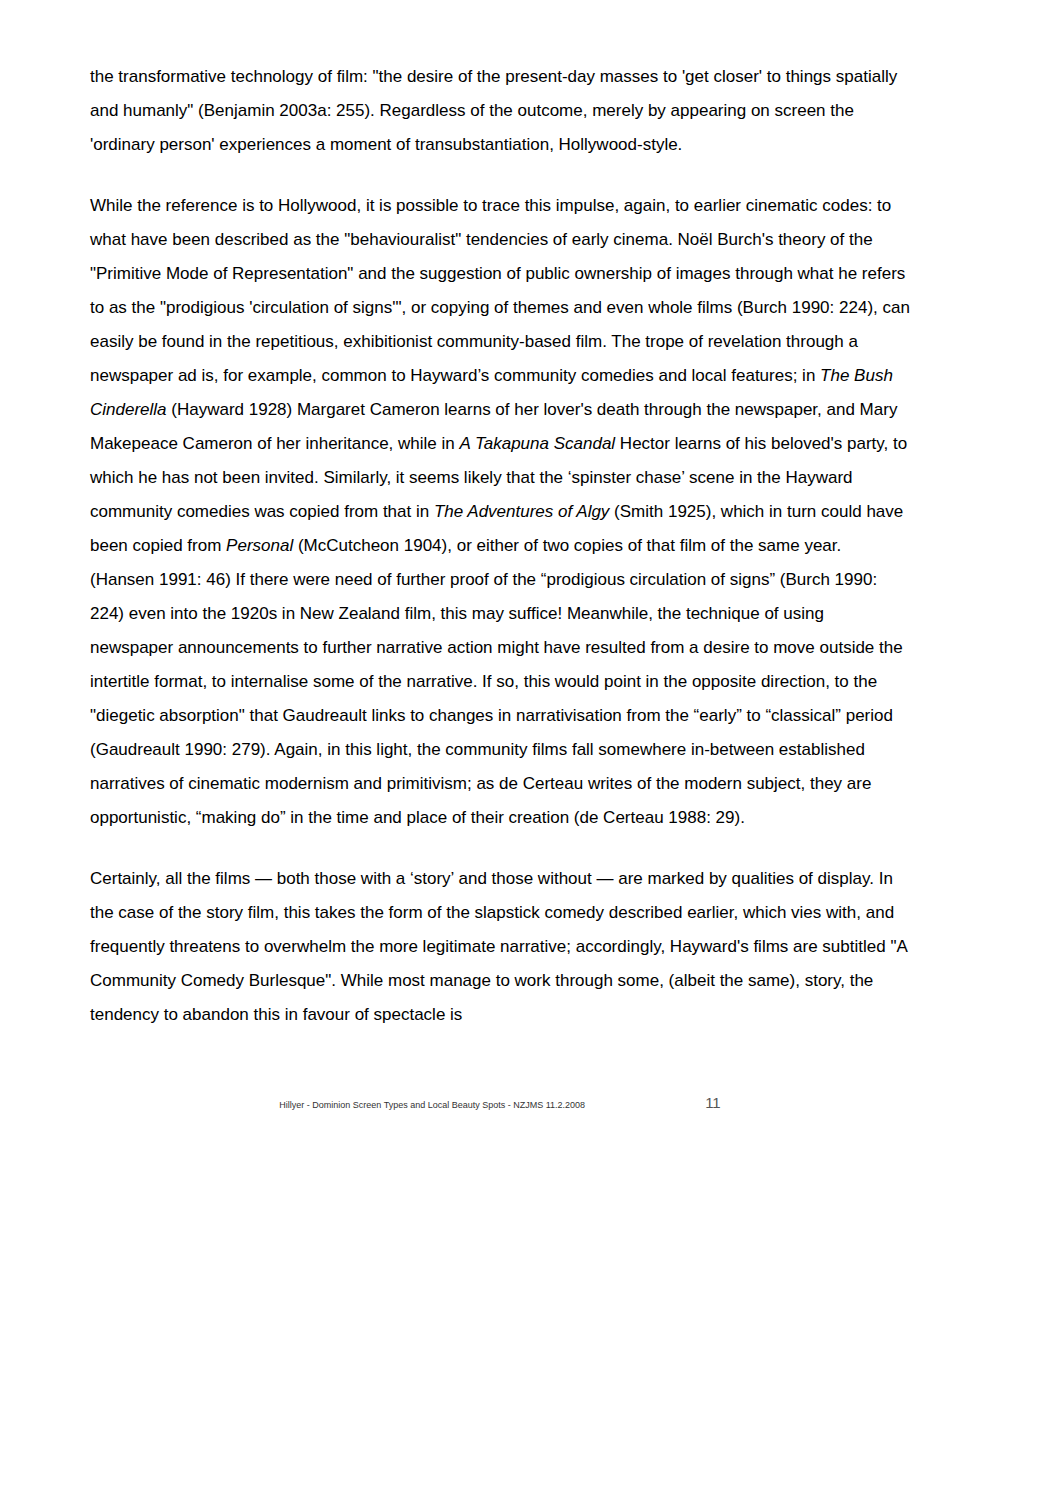the transformative technology of film: "the desire of the present-day masses to 'get closer' to things spatially and humanly" (Benjamin 2003a: 255). Regardless of the outcome, merely by appearing on screen the 'ordinary person' experiences a moment of transubstantiation, Hollywood-style.
While the reference is to Hollywood, it is possible to trace this impulse, again, to earlier cinematic codes: to what have been described as the "behaviouralist" tendencies of early cinema. Noël Burch's theory of the "Primitive Mode of Representation" and the suggestion of public ownership of images through what he refers to as the "prodigious 'circulation of signs'", or copying of themes and even whole films (Burch 1990: 224), can easily be found in the repetitious, exhibitionist community-based film. The trope of revelation through a newspaper ad is, for example, common to Hayward’s community comedies and local features; in The Bush Cinderella (Hayward 1928) Margaret Cameron learns of her lover's death through the newspaper, and Mary Makepeace Cameron of her inheritance, while in A Takapuna Scandal Hector learns of his beloved's party, to which he has not been invited. Similarly, it seems likely that the ‘spinster chase’ scene in the Hayward community comedies was copied from that in The Adventures of Algy (Smith 1925), which in turn could have been copied from Personal (McCutcheon 1904), or either of two copies of that film of the same year. (Hansen 1991: 46) If there were need of further proof of the “prodigious circulation of signs” (Burch 1990: 224) even into the 1920s in New Zealand film, this may suffice! Meanwhile, the technique of using newspaper announcements to further narrative action might have resulted from a desire to move outside the intertitle format, to internalise some of the narrative. If so, this would point in the opposite direction, to the "diegetic absorption" that Gaudreault links to changes in narrativisation from the “early” to “classical” period (Gaudreault 1990: 279). Again, in this light, the community films fall somewhere in-between established narratives of cinematic modernism and primitivism; as de Certeau writes of the modern subject, they are opportunistic, “making do” in the time and place of their creation (de Certeau 1988: 29).
Certainly, all the films — both those with a ‘story’ and those without — are marked by qualities of display. In the case of the story film, this takes the form of the slapstick comedy described earlier, which vies with, and frequently threatens to overwhelm the more legitimate narrative; accordingly, Hayward's films are subtitled "A Community Comedy Burlesque". While most manage to work through some, (albeit the same), story, the tendency to abandon this in favour of spectacle is
Hillyer - Dominion Screen Types and Local Beauty Spots - NZJMS 11.2.2008 11